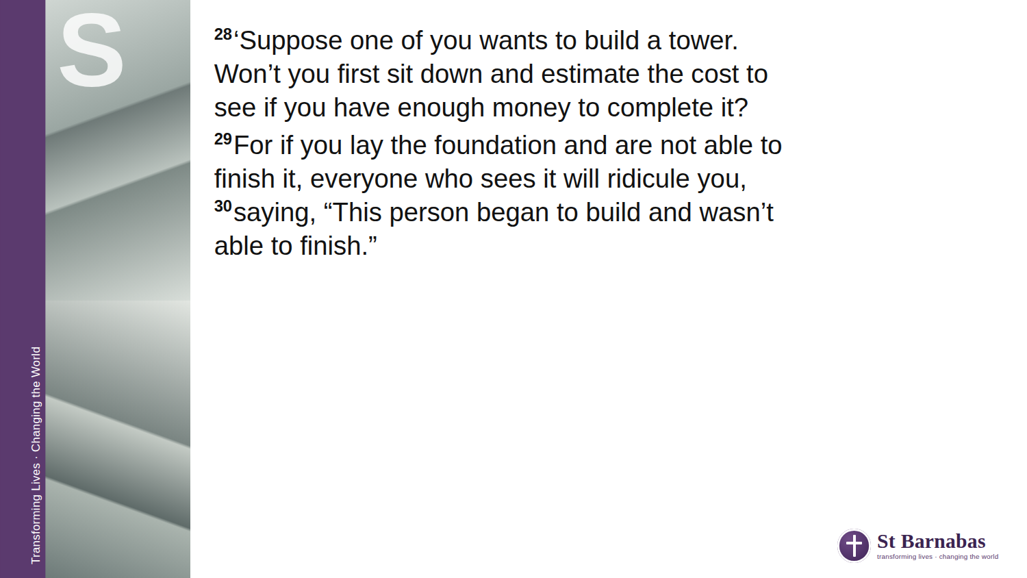Transforming Lives · Changing the World
S
28‘Suppose one of you wants to build a tower. Won’t you first sit down and estimate the cost to see if you have enough money to complete it?
29For if you lay the foundation and are not able to finish it, everyone who sees it will ridicule you, 30saying, “This person began to build and wasn’t able to finish.”
St Barnabas transforming lives · changing the world